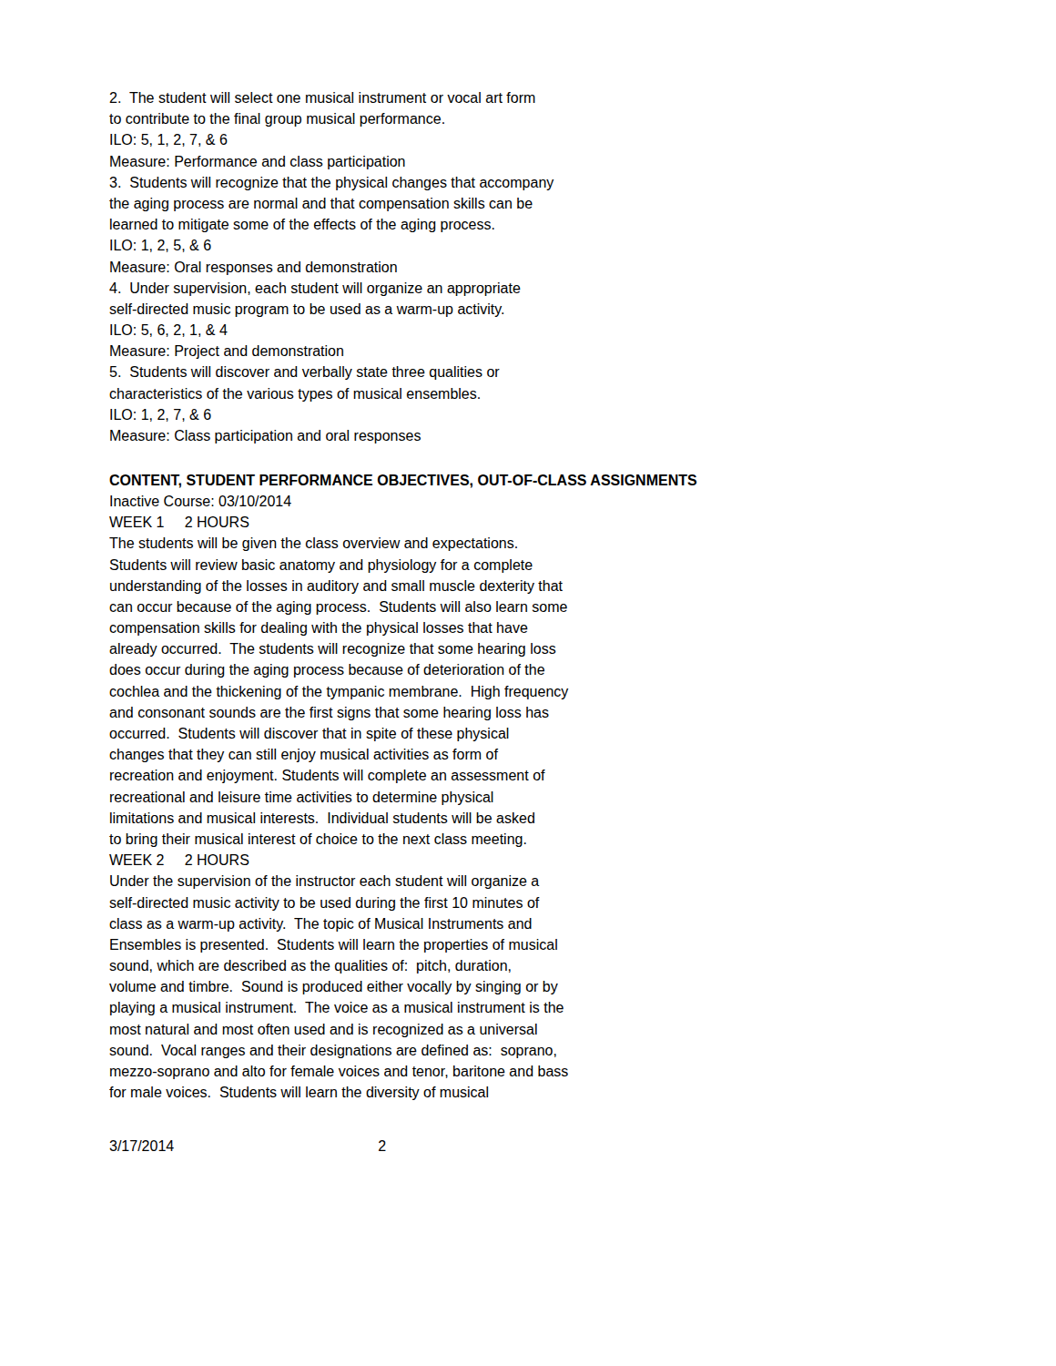2. The student will select one musical instrument or vocal art form
to contribute to the final group musical performance.
ILO: 5, 1, 2, 7, & 6
Measure: Performance and class participation
3. Students will recognize that the physical changes that accompany
the aging process are normal and that compensation skills can be
learned to mitigate some of the effects of the aging process.
ILO: 1, 2, 5, & 6
Measure: Oral responses and demonstration
4. Under supervision, each student will organize an appropriate
self-directed music program to be used as a warm-up activity.
ILO: 5, 6, 2, 1, & 4
Measure: Project and demonstration
5. Students will discover and verbally state three qualities or
characteristics of the various types of musical ensembles.
ILO: 1, 2, 7, & 6
Measure: Class participation and oral responses
CONTENT, STUDENT PERFORMANCE OBJECTIVES, OUT-OF-CLASS ASSIGNMENTS
Inactive Course: 03/10/2014
WEEK 1 2 HOURS
The students will be given the class overview and expectations.
Students will review basic anatomy and physiology for a complete
understanding of the losses in auditory and small muscle dexterity that
can occur because of the aging process. Students will also learn some
compensation skills for dealing with the physical losses that have
already occurred. The students will recognize that some hearing loss
does occur during the aging process because of deterioration of the
cochlea and the thickening of the tympanic membrane. High frequency
and consonant sounds are the first signs that some hearing loss has
occurred. Students will discover that in spite of these physical
changes that they can still enjoy musical activities as form of
recreation and enjoyment. Students will complete an assessment of
recreational and leisure time activities to determine physical
limitations and musical interests. Individual students will be asked
to bring their musical interest of choice to the next class meeting.
WEEK 2 2 HOURS
Under the supervision of the instructor each student will organize a
self-directed music activity to be used during the first 10 minutes of
class as a warm-up activity. The topic of Musical Instruments and
Ensembles is presented. Students will learn the properties of musical
sound, which are described as the qualities of: pitch, duration,
volume and timbre. Sound is produced either vocally by singing or by
playing a musical instrument. The voice as a musical instrument is the
most natural and most often used and is recognized as a universal
sound. Vocal ranges and their designations are defined as: soprano,
mezzo-soprano and alto for female voices and tenor, baritone and bass
for male voices. Students will learn the diversity of musical
3/17/2014 2